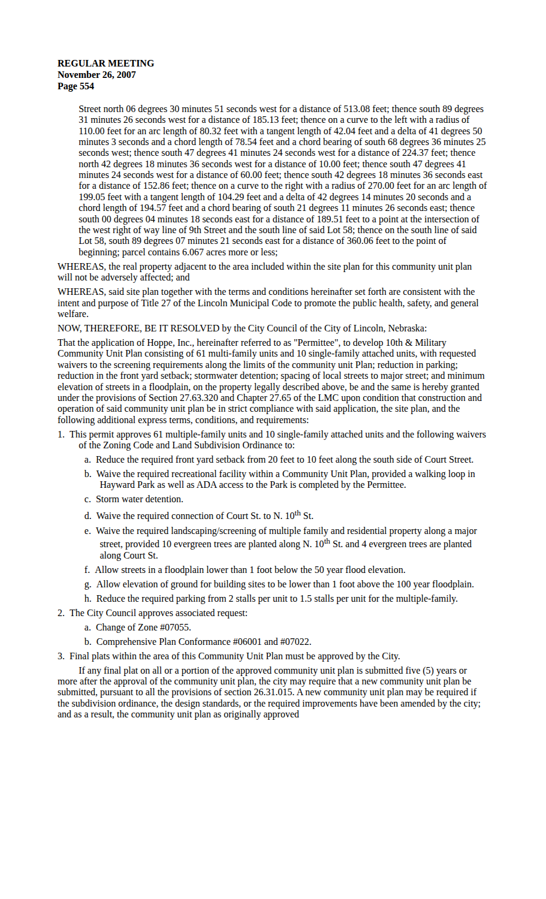REGULAR MEETING
November 26, 2007
Page 554
Street north 06 degrees 30 minutes 51 seconds west for a distance of 513.08 feet; thence south 89 degrees 31 minutes 26 seconds west for a distance of 185.13 feet; thence on a curve to the left with a radius of 110.00 feet for an arc length of 80.32 feet with a tangent length of 42.04 feet and a delta of 41 degrees 50 minutes 3 seconds and a chord length of 78.54 feet and a chord bearing of south 68 degrees 36 minutes 25 seconds west; thence south 47 degrees 41 minutes 24 seconds west for a distance of 224.37 feet; thence north 42 degrees 18 minutes 36 seconds west for a distance of 10.00 feet; thence south 47 degrees 41 minutes 24 seconds west for a distance of 60.00 feet; thence south 42 degrees 18 minutes 36 seconds east for a distance of 152.86 feet; thence on a curve to the right with a radius of 270.00 feet for an arc length of 199.05 feet with a tangent length of 104.29 feet and a delta of 42 degrees 14 minutes 20 seconds and a chord length of 194.57 feet and a chord bearing of south 21 degrees 11 minutes 26 seconds east; thence south 00 degrees 04 minutes 18 seconds east for a distance of 189.51 feet to a point at the intersection of the west right of way line of 9th Street and the south line of said Lot 58; thence on the south line of said Lot 58, south 89 degrees 07 minutes 21 seconds east for a distance of 360.06 feet to the point of beginning; parcel contains 6.067 acres more or less;
WHEREAS, the real property adjacent to the area included within the site plan for this community unit plan will not be adversely affected; and
WHEREAS, said site plan together with the terms and conditions hereinafter set forth are consistent with the intent and purpose of Title 27 of the Lincoln Municipal Code to promote the public health, safety, and general welfare.
NOW, THEREFORE, BE IT RESOLVED by the City Council of the City of Lincoln, Nebraska:
That the application of Hoppe, Inc., hereinafter referred to as "Permittee", to develop 10th & Military Community Unit Plan consisting of 61 multi-family units and 10 single-family attached units, with requested waivers to the screening requirements along the limits of the community unit Plan; reduction in parking; reduction in the front yard setback; stormwater detention; spacing of local streets to major street; and minimum elevation of streets in a floodplain, on the property legally described above, be and the same is hereby granted under the provisions of Section 27.63.320 and Chapter 27.65 of the LMC upon condition that construction and operation of said community unit plan be in strict compliance with said application, the site plan, and the following additional express terms, conditions, and requirements:
1. This permit approves 61 multiple-family units and 10 single-family attached units and the following waivers of the Zoning Code and Land Subdivision Ordinance to:
a. Reduce the required front yard setback from 20 feet to 10 feet along the south side of Court Street.
b. Waive the required recreational facility within a Community Unit Plan, provided a walking loop in Hayward Park as well as ADA access to the Park is completed by the Permittee.
c. Storm water detention.
d. Waive the required connection of Court St. to N. 10th St.
e. Waive the required landscaping/screening of multiple family and residential property along a major street, provided 10 evergreen trees are planted along N. 10th St. and 4 evergreen trees are planted along Court St.
f. Allow streets in a floodplain lower than 1 foot below the 50 year flood elevation.
g. Allow elevation of ground for building sites to be lower than 1 foot above the 100 year floodplain.
h. Reduce the required parking from 2 stalls per unit to 1.5 stalls per unit for the multiple-family.
2. The City Council approves associated request:
a. Change of Zone #07055.
b. Comprehensive Plan Conformance #06001 and #07022.
3. Final plats within the area of this Community Unit Plan must be approved by the City.
If any final plat on all or a portion of the approved community unit plan is submitted five (5) years or more after the approval of the community unit plan, the city may require that a new community unit plan be submitted, pursuant to all the provisions of section 26.31.015. A new community unit plan may be required if the subdivision ordinance, the design standards, or the required improvements have been amended by the city; and as a result, the community unit plan as originally approved